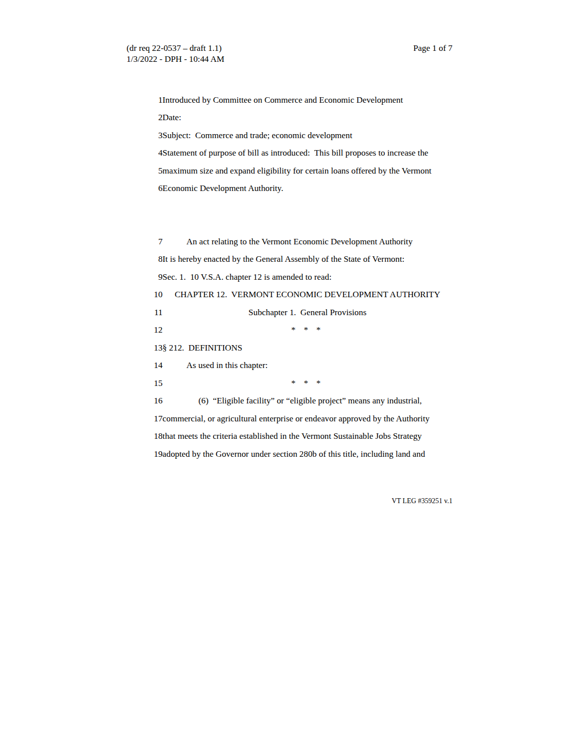(dr req 22-0537 – draft 1.1) 1/3/2022 - DPH - 10:44 AM
Page 1 of 7
| 1 | Introduced by Committee on Commerce and Economic Development |
| 2 | Date: |
| 3 | Subject: Commerce and trade; economic development |
| 4 | Statement of purpose of bill as introduced: This bill proposes to increase the |
| 5 | maximum size and expand eligibility for certain loans offered by the Vermont |
| 6 | Economic Development Authority. |
| 7 | An act relating to the Vermont Economic Development Authority |
| 8 | It is hereby enacted by the General Assembly of the State of Vermont: |
| 9 | Sec. 1. 10 V.S.A. chapter 12 is amended to read: |
| 10 | CHAPTER 12. VERMONT ECONOMIC DEVELOPMENT AUTHORITY |
| 11 | Subchapter 1. General Provisions |
| 12 | * * * |
| 13 | § 212. DEFINITIONS |
| 14 | As used in this chapter: |
| 15 | * * * |
| 16 | (6) “Eligible facility” or “eligible project” means any industrial, |
| 17 | commercial, or agricultural enterprise or endeavor approved by the Authority |
| 18 | that meets the criteria established in the Vermont Sustainable Jobs Strategy |
| 19 | adopted by the Governor under section 280b of this title, including land and |
VT LEG #359251 v.1